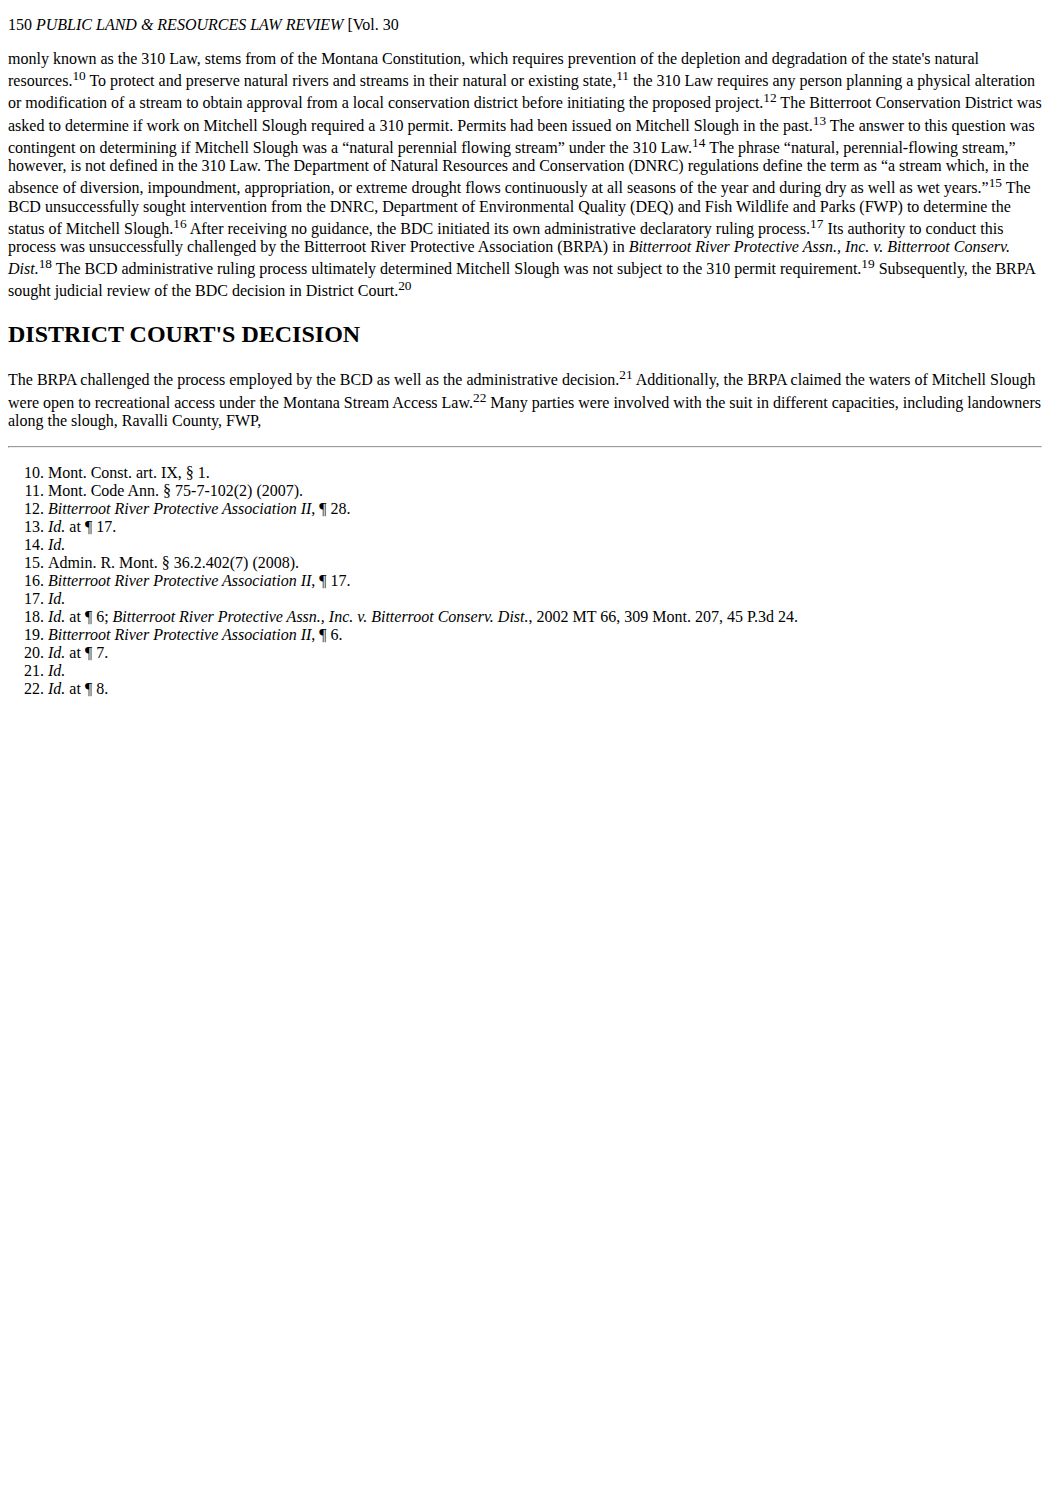150 PUBLIC LAND & RESOURCES LAW REVIEW [Vol. 30
monly known as the 310 Law, stems from of the Montana Constitution, which requires prevention of the depletion and degradation of the state's natural resources.10 To protect and preserve natural rivers and streams in their natural or existing state,11 the 310 Law requires any person planning a physical alteration or modification of a stream to obtain approval from a local conservation district before initiating the proposed project.12 The Bitterroot Conservation District was asked to determine if work on Mitchell Slough required a 310 permit. Permits had been issued on Mitchell Slough in the past.13 The answer to this question was contingent on determining if Mitchell Slough was a “natural perennial flowing stream” under the 310 Law.14 The phrase “natural, perennial-flowing stream,” however, is not defined in the 310 Law. The Department of Natural Resources and Conservation (DNRC) regulations define the term as “a stream which, in the absence of diversion, impoundment, appropriation, or extreme drought flows continuously at all seasons of the year and during dry as well as wet years.”15 The BCD unsuccessfully sought intervention from the DNRC, Department of Environmental Quality (DEQ) and Fish Wildlife and Parks (FWP) to determine the status of Mitchell Slough.16 After receiving no guidance, the BDC initiated its own administrative declaratory ruling process.17 Its authority to conduct this process was unsuccessfully challenged by the Bitterroot River Protective Association (BRPA) in Bitterroot River Protective Assn., Inc. v. Bitterroot Conserv. Dist.18 The BCD administrative ruling process ultimately determined Mitchell Slough was not subject to the 310 permit requirement.19 Subsequently, the BRPA sought judicial review of the BDC decision in District Court.20
DISTRICT COURT'S DECISION
The BRPA challenged the process employed by the BCD as well as the administrative decision.21 Additionally, the BRPA claimed the waters of Mitchell Slough were open to recreational access under the Montana Stream Access Law.22 Many parties were involved with the suit in different capacities, including landowners along the slough, Ravalli County, FWP,
Mont. Const. art. IX, § 1.
Mont. Code Ann. § 75-7-102(2) (2007).
Bitterroot River Protective Association II, ¶ 28.
Id. at ¶ 17.
Id.
Admin. R. Mont. § 36.2.402(7) (2008).
Bitterroot River Protective Association II, ¶ 17.
Id.
Id. at ¶ 6; Bitterroot River Protective Assn., Inc. v. Bitterroot Conserv. Dist., 2002 MT 66, 309 Mont. 207, 45 P.3d 24.
Bitterroot River Protective Association II, ¶ 6.
Id. at ¶ 7.
Id.
Id. at ¶ 8.